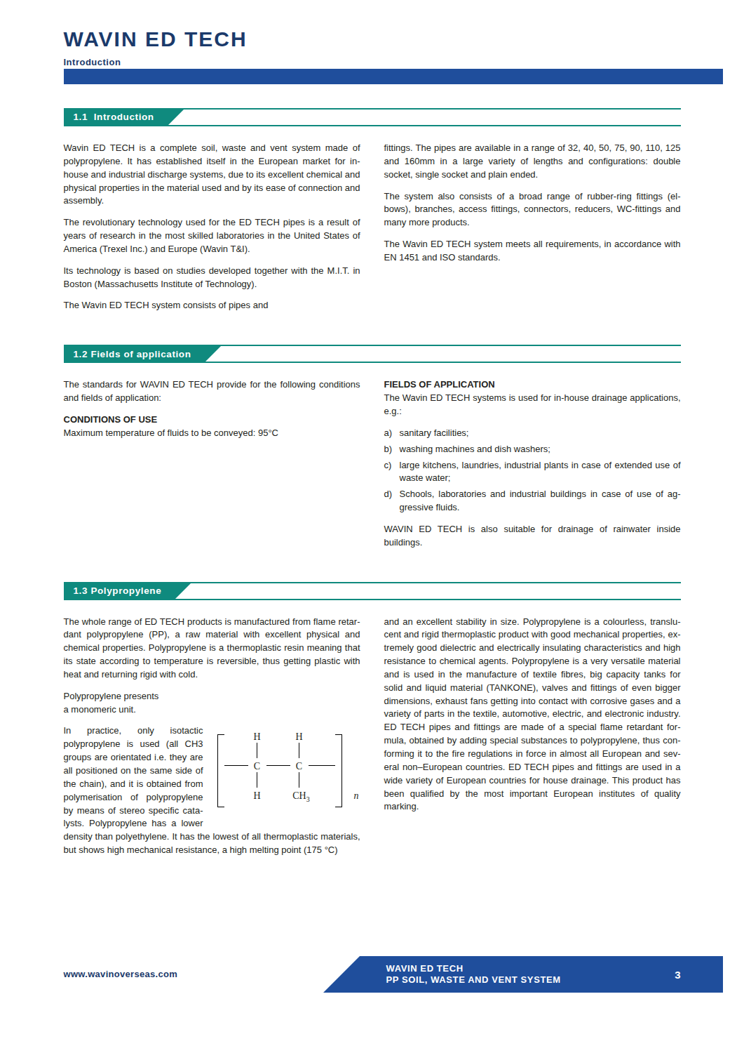WAVIN ED TECH
Introduction
1.1 Introduction
Wavin ED TECH is a complete soil, waste and vent system made of polypropylene. It has established itself in the European market for in-house and industrial discharge systems, due to its excellent chemical and physical properties in the material used and by its ease of connection and assembly.
The revolutionary technology used for the ED TECH pipes is a result of years of research in the most skilled laboratories in the United States of America (Trexel Inc.) and Europe (Wavin T&I).
Its technology is based on studies developed together with the M.I.T. in Boston (Massachusetts Institute of Technology).
The Wavin ED TECH system consists of pipes and
fittings. The pipes are available in a range of 32, 40, 50, 75, 90, 110, 125 and 160mm in a large variety of lengths and configurations: double socket, single socket and plain ended.
The system also consists of a broad range of rubber-ring fittings (elbows), branches, access fittings, connectors, reducers, WC-fittings and many more products.
The Wavin ED TECH system meets all requirements, in accordance with EN 1451 and ISO standards.
1.2 Fields of application
The standards for WAVIN ED TECH provide for the following conditions and fields of application:
CONDITIONS OF USE
Maximum temperature of fluids to be conveyed: 95°C
FIELDS OF APPLICATION
The Wavin ED TECH systems is used for in-house drainage applications, e.g.:
a) sanitary facilities;
b) washing machines and dish washers;
c) large kitchens, laundries, industrial plants in case of extended use of waste water;
d) Schools, laboratories and industrial buildings in case of use of aggressive fluids.
WAVIN ED TECH is also suitable for drainage of rainwater inside buildings.
1.3 Polypropylene
The whole range of ED TECH products is manufactured from flame retardant polypropylene (PP), a raw material with excellent physical and chemical properties. Polypropylene is a thermoplastic resin meaning that its state according to temperature is reversible, thus getting plastic with heat and returning rigid with cold.
Polypropylene presents
a monomeric unit.
H
H
C
C
H
CH3
n
In practice, only isotactic polypropylene is used (all CH3 groups are orientated i.e. they are all positioned on the same side of the chain), and it is obtained from polymerisation of polypropylene by means of stereo specific catalysts. Polypropylene has a lower density than polyethylene. It has the lowest of all thermoplastic materials, but shows high mechanical resistance, a high melting point (175 °C)
and an excellent stability in size. Polypropylene is a colourless, translucent and rigid thermoplastic product with good mechanical properties, extremely good dielectric and electrically insulating characteristics and high resistance to chemical agents. Polypropylene is a very versatile material and is used in the manufacture of textile fibres, big capacity tanks for solid and liquid material (TANKONE), valves and fittings of even bigger dimensions, exhaust fans getting into contact with corrosive gases and a variety of parts in the textile, automotive, electric, and electronic industry. ED TECH pipes and fittings are made of a special flame retardant formula, obtained by adding special substances to polypropylene, thus conforming it to the fire regulations in force in almost all European and several non–European countries. ED TECH pipes and fittings are used in a wide variety of European countries for house drainage. This product has been qualified by the most important European institutes of quality marking.
www.wavinoverseas.com
WAVIN ED TECH
PP SOIL, WASTE AND VENT SYSTEM
3